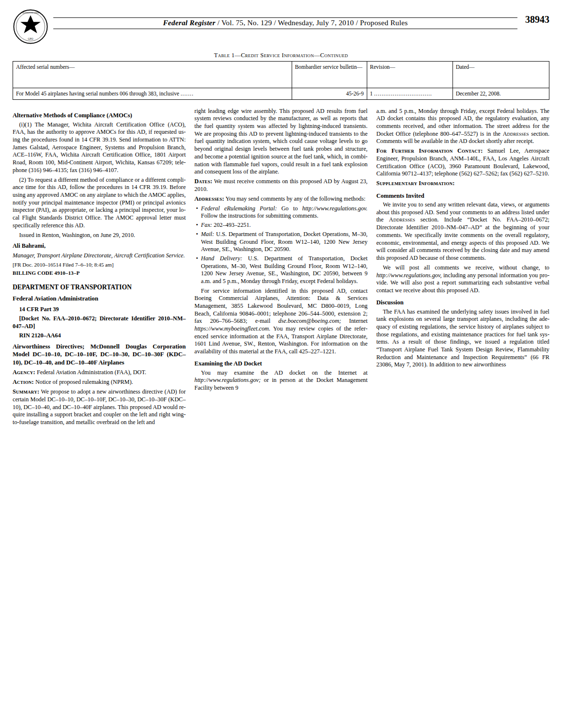GPO AUTHENTICATED
Federal Register / Vol. 75, No. 129 / Wednesday, July 7, 2010 / Proposed Rules
38943
Table 1—Credit Service Information—Continued
| Affected serial numbers— | Bombardier service bulletin— | Revision— | Dated— |
| --- | --- | --- | --- |
| For Model 45 airplanes having serial numbers 006 through 383, inclusive ....... | 45-26-9 | 1 ............................... | December 22, 2008. |
Alternative Methods of Compliance (AMOCs)
(i)(1) The Manager, Wichita Aircraft Certification Office (ACO), FAA, has the authority to approve AMOCs for this AD, if requested using the procedures found in 14 CFR 39.19. Send information to ATTN: James Galstad, Aerospace Engineer, Systems and Propulsion Branch, ACE–116W, FAA, Wichita Aircraft Certification Office, 1801 Airport Road, Room 100, Mid-Continent Airport, Wichita, Kansas 67209; telephone (316) 946–4135; fax (316) 946–4107.
(2) To request a different method of compliance or a different compliance time for this AD, follow the procedures in 14 CFR 39.19. Before using any approved AMOC on any airplane to which the AMOC applies, notify your principal maintenance inspector (PMI) or principal avionics inspector (PAI), as appropriate, or lacking a principal inspector, your local Flight Standards District Office. The AMOC approval letter must specifically reference this AD.
Issued in Renton, Washington, on June 29, 2010.
Ali Bahrami,
Manager, Transport Airplane Directorate, Aircraft Certification Service.
[FR Doc. 2010–16514 Filed 7–6–10; 8:45 am]
BILLING CODE 4910–13–P
DEPARTMENT OF TRANSPORTATION
Federal Aviation Administration
14 CFR Part 39
[Docket No. FAA–2010–0672; Directorate Identifier 2010–NM–047–AD]
RIN 2120–AA64
Airworthiness Directives; McDonnell Douglas Corporation Model DC–10–10, DC–10–10F, DC–10–30, DC–10–30F (KDC–10), DC–10–40, and DC–10–40F Airplanes
Agency: Federal Aviation Administration (FAA), DOT.
Action: Notice of proposed rulemaking (NPRM).
Summary: We propose to adopt a new airworthiness directive (AD) for certain Model DC–10–10, DC–10–10F, DC–10–30, DC–10–30F (KDC–10), DC–10–40, and DC–10–40F airplanes. This proposed AD would require installing a support bracket and coupler on the left and right wing-to-fuselage transition, and metallic overbraid on the left and
right leading edge wire assembly. This proposed AD results from fuel system reviews conducted by the manufacturer, as well as reports that the fuel quantity system was affected by lightning-induced transients. We are proposing this AD to prevent lightning-induced transients to the fuel quantity indication system, which could cause voltage levels to go beyond original design levels between fuel tank probes and structure, and become a potential ignition source at the fuel tank, which, in combination with flammable fuel vapors, could result in a fuel tank explosion and consequent loss of the airplane.
Dates: We must receive comments on this proposed AD by August 23, 2010.
Addresses: You may send comments by any of the following methods:
Federal eRulemaking Portal: Go to http://www.regulations.gov. Follow the instructions for submitting comments.
Fax: 202–493–2251.
Mail: U.S. Department of Transportation, Docket Operations, M–30, West Building Ground Floor, Room W12–140, 1200 New Jersey Avenue, SE., Washington, DC 20590.
Hand Delivery: U.S. Department of Transportation, Docket Operations, M–30, West Building Ground Floor, Room W12–140, 1200 New Jersey Avenue, SE., Washington, DC 20590, between 9 a.m. and 5 p.m., Monday through Friday, except Federal holidays.
For service information identified in this proposed AD, contact Boeing Commercial Airplanes, Attention: Data & Services Management, 3855 Lakewood Boulevard, MC D800–0019, Long Beach, California 90846–0001; telephone 206–544–5000, extension 2; fax 206–766–5683; e-mail dse.boecom@boeing.com; Internet https://www.myboeingfleet.com. You may review copies of the referenced service information at the FAA, Transport Airplane Directorate, 1601 Lind Avenue, SW., Renton, Washington. For information on the availability of this material at the FAA, call 425–227–1221.
Examining the AD Docket
You may examine the AD docket on the Internet at http://www.regulations.gov; or in person at the Docket Management Facility between 9
a.m. and 5 p.m., Monday through Friday, except Federal holidays. The AD docket contains this proposed AD, the regulatory evaluation, any comments received, and other information. The street address for the Docket Office (telephone 800–647–5527) is in the Addresses section. Comments will be available in the AD docket shortly after receipt.
For Further Information Contact: Samuel Lee, Aerospace Engineer, Propulsion Branch, ANM–140L, FAA, Los Angeles Aircraft Certification Office (ACO), 3960 Paramount Boulevard, Lakewood, California 90712–4137; telephone (562) 627–5262; fax (562) 627–5210.
Supplementary Information:
Comments Invited
We invite you to send any written relevant data, views, or arguments about this proposed AD. Send your comments to an address listed under the Addresses section. Include “Docket No. FAA–2010–0672; Directorate Identifier 2010–NM–047–AD” at the beginning of your comments. We specifically invite comments on the overall regulatory, economic, environmental, and energy aspects of this proposed AD. We will consider all comments received by the closing date and may amend this proposed AD because of those comments.
We will post all comments we receive, without change, to http://www.regulations.gov, including any personal information you provide. We will also post a report summarizing each substantive verbal contact we receive about this proposed AD.
Discussion
The FAA has examined the underlying safety issues involved in fuel tank explosions on several large transport airplanes, including the adequacy of existing regulations, the service history of airplanes subject to those regulations, and existing maintenance practices for fuel tank systems. As a result of those findings, we issued a regulation titled “Transport Airplane Fuel Tank System Design Review, Flammability Reduction and Maintenance and Inspection Requirements” (66 FR 23086, May 7, 2001). In addition to new airworthiness